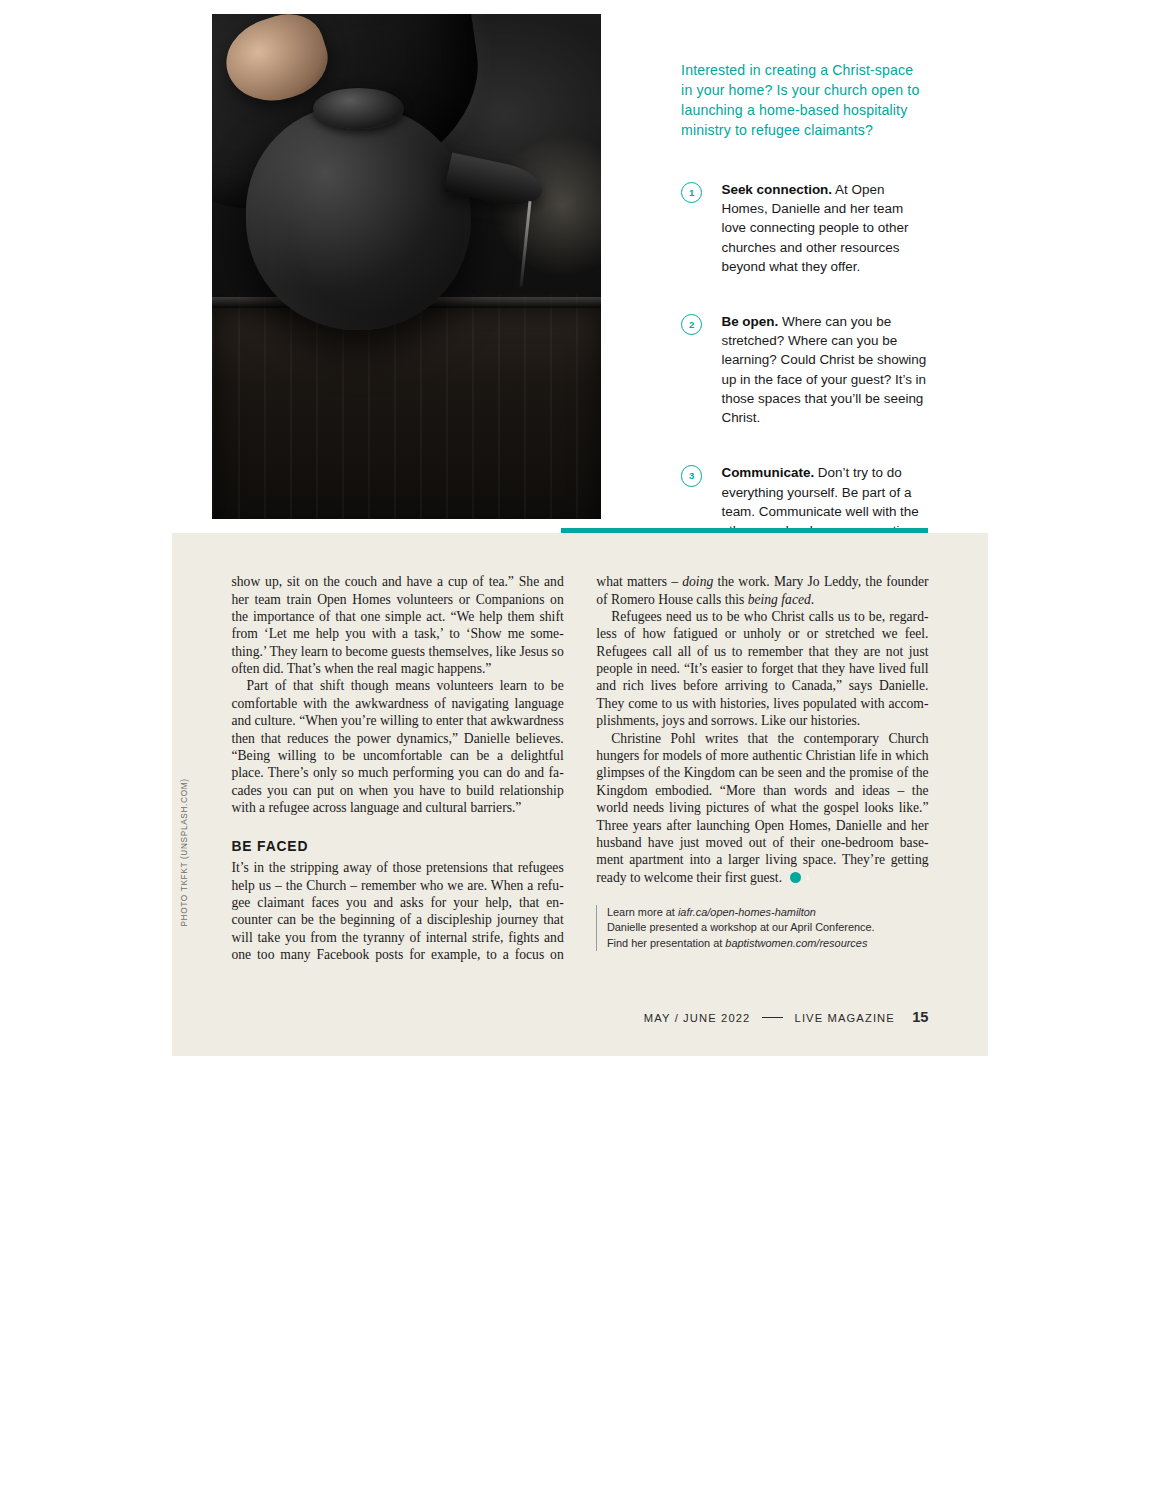Interested in creating a Christ-space in your home? Is your church open to launching a home-based hospitality ministry to refugee claimants?
Seek connection. At Open Homes, Danielle and her team love connecting people to other churches and other resources beyond what they offer.
Be open. Where can you be stretched? Where can you be learning? Could Christ be showing up in the face of your guest? It’s in those spaces that you’ll be seeing Christ.
Communicate. Don’t try to do everything yourself. Be part of a team. Communicate well with the other people who are supporting the guests. You cannot do this all on your own.
PHOTO TKFKT (UNSPLASH.COM)
show up, sit on the couch and have a cup of tea.” She and her team train Open Homes volunteers or Companions on the importance of that one simple act. “We help them shift from ‘Let me help you with a task,’ to ‘Show me something.’ They learn to become guests themselves, like Jesus so often did. That’s when the real magic happens.”
Part of that shift though means volunteers learn to be comfortable with the awkwardness of navigating language and culture. “When you’re willing to enter that awkwardness then that reduces the power dynamics,” Danielle believes. “Being willing to be uncomfortable can be a delightful place. There’s only so much performing you can do and facades you can put on when you have to build relationship with a refugee across language and cultural barriers.”
BE FACED
It’s in the stripping away of those pretensions that refugees help us – the Church – remember who we are. When a refugee claimant faces you and asks for your help, that encounter can be the beginning of a discipleship journey that will take you from the tyranny of internal strife, fights and one too many Facebook posts for example, to a focus on what matters – doing the work. Mary Jo Leddy, the founder of Romero House calls this being faced.
Refugees need us to be who Christ calls us to be, regardless of how fatigued or unholy or or stretched we feel. Refugees call all of us to remember that they are not just people in need. “It’s easier to forget that they have lived full and rich lives before arriving to Canada,” says Danielle. They come to us with histories, lives populated with accomplishments, joys and sorrows. Like our histories.
Christine Pohl writes that the contemporary Church hungers for models of more authentic Christian life in which glimpses of the Kingdom can be seen and the promise of the Kingdom embodied. “More than words and ideas – the world needs living pictures of what the gospel looks like.” Three years after launching Open Homes, Danielle and her husband have just moved out of their one-bedroom basement apartment into a larger living space. They’re getting ready to welcome their first guest. 1
Learn more at iafr.ca/open-homes-hamilton
Danielle presented a workshop at our April Conference.
Find her presentation at baptistwomen.com/resources
MAY / JUNE 2022 LIVE MAGAZINE 15